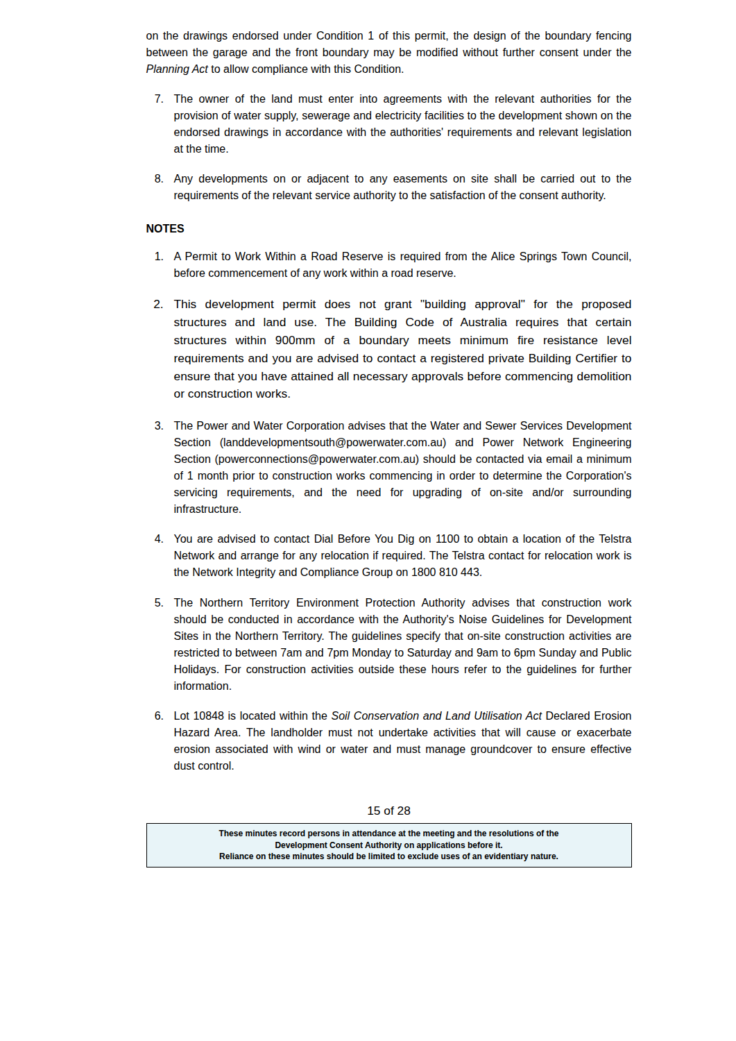on the drawings endorsed under Condition 1 of this permit, the design of the boundary fencing between the garage and the front boundary may be modified without further consent under the Planning Act to allow compliance with this Condition.
The owner of the land must enter into agreements with the relevant authorities for the provision of water supply, sewerage and electricity facilities to the development shown on the endorsed drawings in accordance with the authorities' requirements and relevant legislation at the time.
Any developments on or adjacent to any easements on site shall be carried out to the requirements of the relevant service authority to the satisfaction of the consent authority.
NOTES
A Permit to Work Within a Road Reserve is required from the Alice Springs Town Council, before commencement of any work within a road reserve.
This development permit does not grant "building approval" for the proposed structures and land use. The Building Code of Australia requires that certain structures within 900mm of a boundary meets minimum fire resistance level requirements and you are advised to contact a registered private Building Certifier to ensure that you have attained all necessary approvals before commencing demolition or construction works.
The Power and Water Corporation advises that the Water and Sewer Services Development Section (landdevelopmentsouth@powerwater.com.au) and Power Network Engineering Section (powerconnections@powerwater.com.au) should be contacted via email a minimum of 1 month prior to construction works commencing in order to determine the Corporation's servicing requirements, and the need for upgrading of on-site and/or surrounding infrastructure.
You are advised to contact Dial Before You Dig on 1100 to obtain a location of the Telstra Network and arrange for any relocation if required. The Telstra contact for relocation work is the Network Integrity and Compliance Group on 1800 810 443.
The Northern Territory Environment Protection Authority advises that construction work should be conducted in accordance with the Authority's Noise Guidelines for Development Sites in the Northern Territory. The guidelines specify that on-site construction activities are restricted to between 7am and 7pm Monday to Saturday and 9am to 6pm Sunday and Public Holidays. For construction activities outside these hours refer to the guidelines for further information.
Lot 10848 is located within the Soil Conservation and Land Utilisation Act Declared Erosion Hazard Area. The landholder must not undertake activities that will cause or exacerbate erosion associated with wind or water and must manage groundcover to ensure effective dust control.
15 of 28
These minutes record persons in attendance at the meeting and the resolutions of the
Development Consent Authority on applications before it.
Reliance on these minutes should be limited to exclude uses of an evidentiary nature.